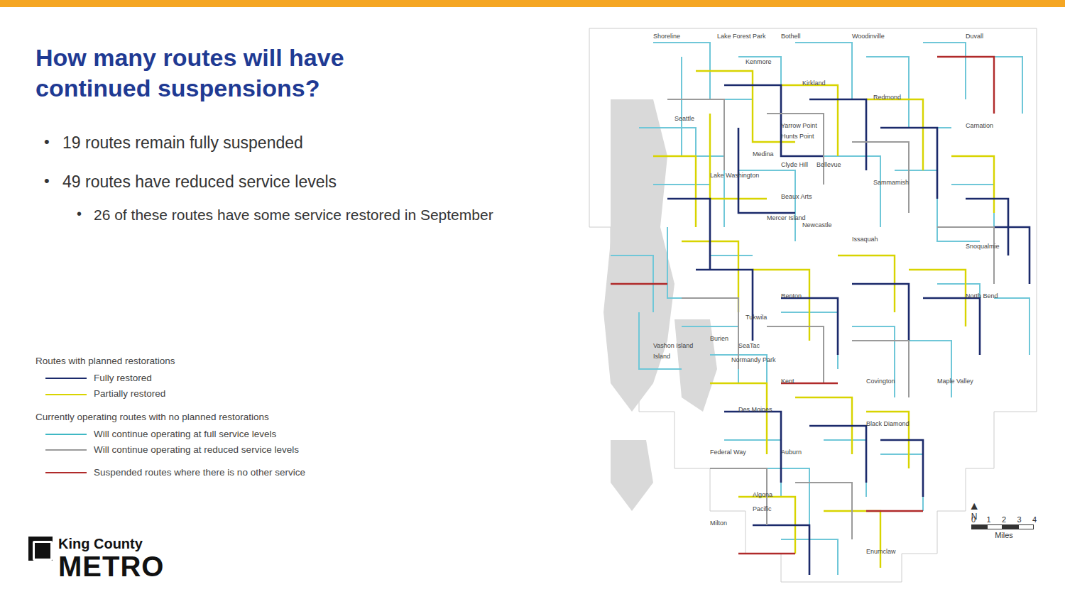How many routes will have
continued suspensions?
19 routes remain fully suspended
49 routes have reduced service levels
26 of these routes have some service restored in September
Routes with planned restorations
Fully restored
Partially restored
Currently operating routes with no planned restorations
Will continue operating at full service levels
Will continue operating at reduced service levels
Suspended routes where there is no other service
King County METRO
Shoreline Lake Forest Park Bothell Woodinville Duvall Kenmore Kirkland Redmond Carnation Seattle Yarrow Point Hunts Point Medina Clyde Hill Bellevue Lake Washington Sammamish Beaux Arts Mercer Island Newcastle Issaquah Snoqualmie North Bend Renton Tukwila Burien SeaTac Vashon Island Island Normandy Park Kent Covington Maple Valley Des Moines Black Diamond Federal Way Auburn Algona Pacific Milton Enumclaw
▲
N
01234
Miles